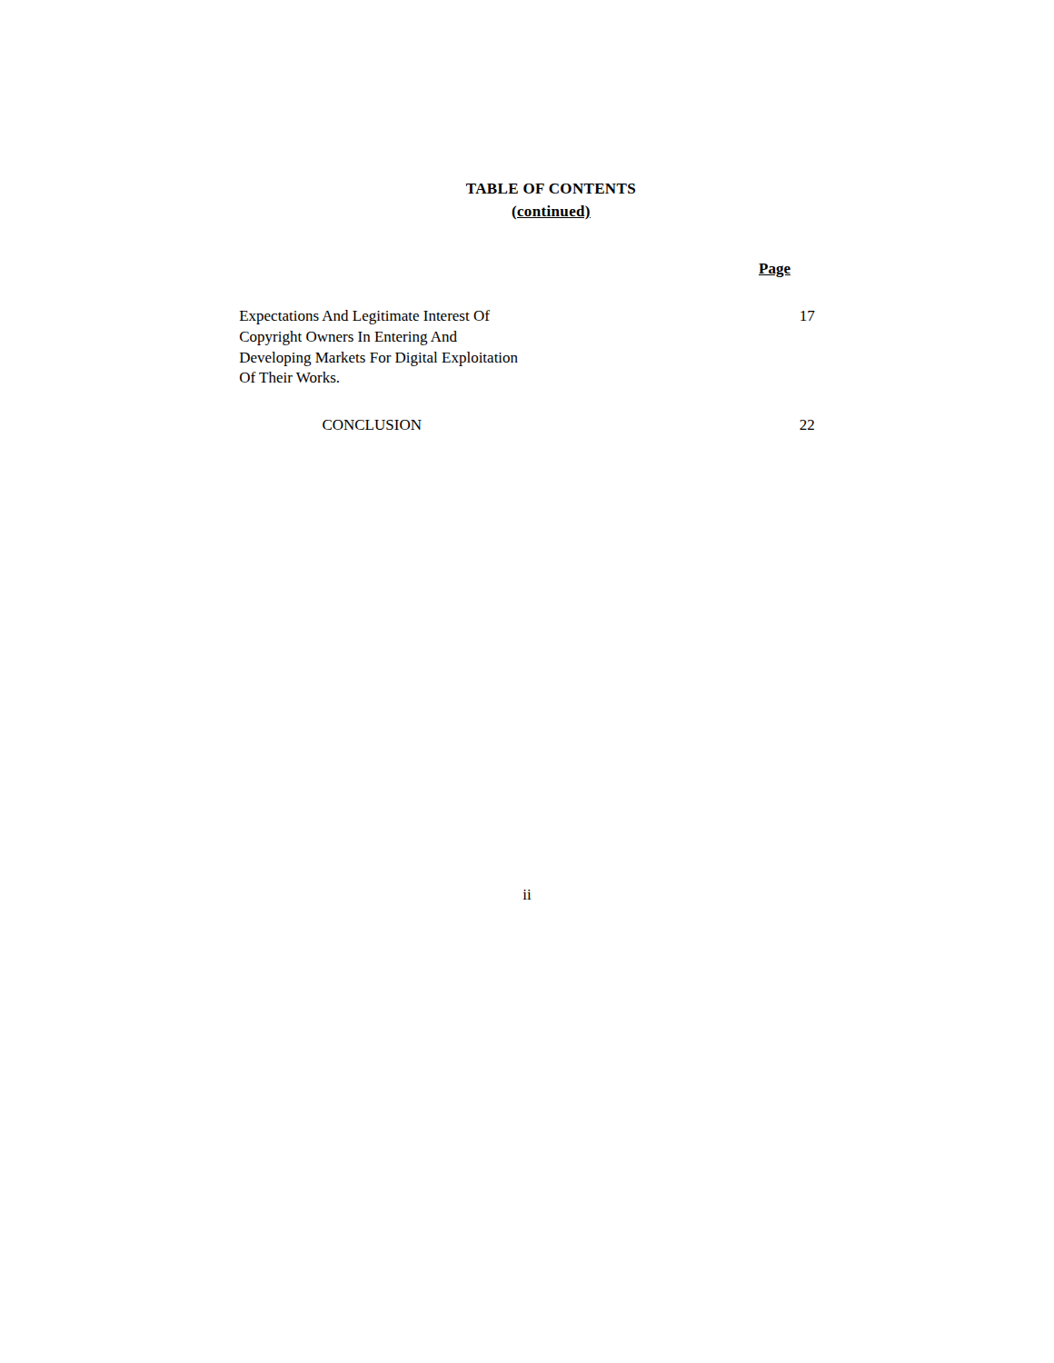TABLE OF CONTENTS (continued)
Page
| Expectations And Legitimate Interest Of Copyright Owners In Entering And Developing Markets For Digital Exploitation Of Their Works. | 17 |
| CONCLUSION | 22 |
ii